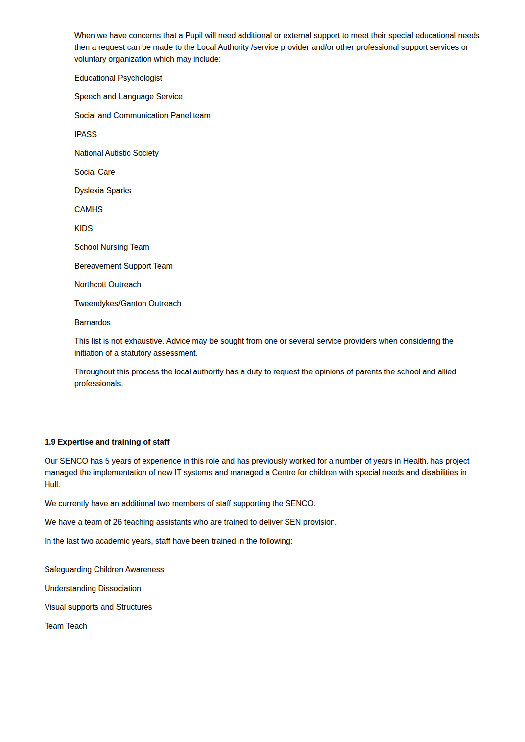When we have concerns that a Pupil will need additional or external support to meet their special educational needs then a request can be made to the Local Authority /service provider and/or other professional support services or voluntary organization which may include:
Educational Psychologist
Speech and Language Service
Social and Communication Panel team
IPASS
National Autistic Society
Social Care
Dyslexia Sparks
CAMHS
KIDS
School Nursing Team
Bereavement Support Team
Northcott Outreach
Tweendykes/Ganton Outreach
Barnardos
This list is not exhaustive. Advice may be sought from one or several service providers when considering the initiation of a statutory assessment.
Throughout this process the local authority has a duty to request the opinions of parents the school and allied professionals.
1.9 Expertise and training of staff
Our SENCO has 5 years of experience in this role and has previously worked for a number of years in Health, has project managed the implementation of new IT systems and managed a Centre for children with special needs and disabilities in Hull.
We currently have an additional two members of staff supporting the SENCO.
We have a team of 26 teaching assistants who are trained to deliver SEN provision.
In the last two academic years, staff have been trained in the following:
Safeguarding Children Awareness
Understanding Dissociation
Visual supports and Structures
Team Teach